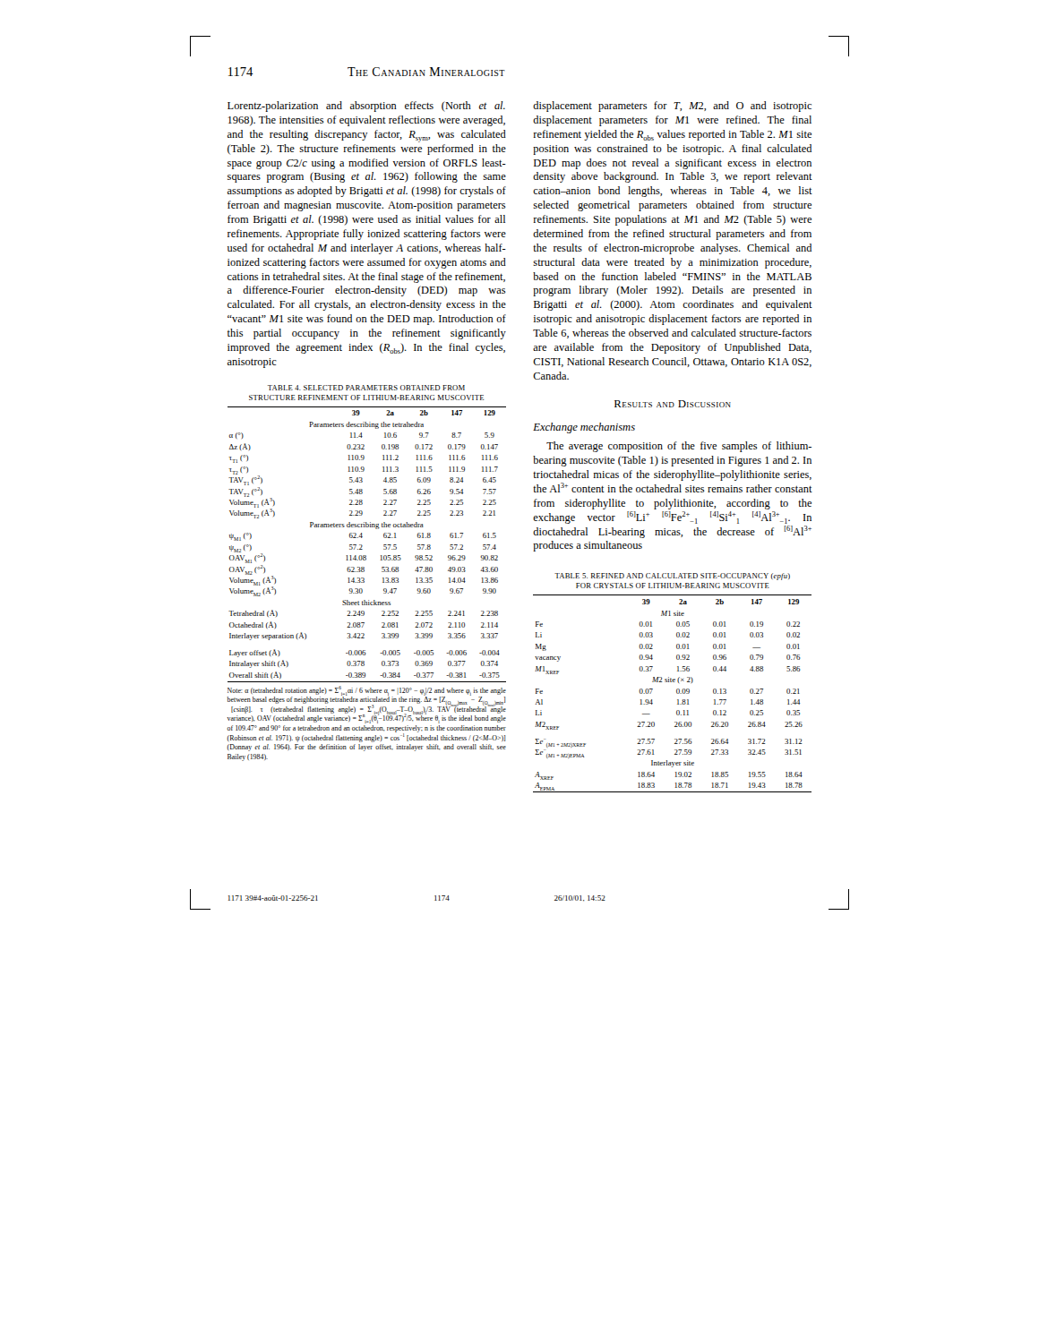1174 The Canadian Mineralogist
Lorentz-polarization and absorption effects (North et al. 1968). The intensities of equivalent reflections were averaged, and the resulting discrepancy factor, Rsym, was calculated (Table 2). The structure refinements were performed in the space group C2/c using a modified version of ORFLS least-squares program (Busing et al. 1962) following the same assumptions as adopted by Brigatti et al. (1998) for crystals of ferroan and magnesian muscovite. Atom-position parameters from Brigatti et al. (1998) were used as initial values for all refinements. Appropriate fully ionized scattering factors were used for octahedral M and interlayer A cations, whereas half-ionized scattering factors were assumed for oxygen atoms and cations in tetrahedral sites. At the final stage of the refinement, a difference-Fourier electron-density (DED) map was calculated. For all crystals, an electron-density excess in the “vacant” M1 site was found on the DED map. Introduction of this partial occupancy in the refinement significantly improved the agreement index (Robs). In the final cycles, anisotropic
TABLE 4. SELECTED PARAMETERS OBTAINED FROM STRUCTURE REFINEMENT OF LITHIUM-BEARING MUSCOVITE
| | 39 | 2a | 2b | 147 | 129 |
| --- | --- | --- | --- | --- | --- |
| Parameters describing the tetrahedra |
| α (°) | 11.4 | 10.6 | 9.7 | 8.7 | 5.9 |
| Δz (Å) | 0.232 | 0.198 | 0.172 | 0.179 | 0.147 |
| τ T1 (°) | 110.9 | 111.2 | 111.6 | 111.6 | 111.6 |
| τ T2 (°) | 110.9 | 111.3 | 111.5 | 111.9 | 111.7 |
| TAV T1 (° 2 ) | 5.43 | 4.85 | 6.09 | 8.24 | 6.45 |
| TAV T2 (° 2 ) | 5.48 | 5.68 | 6.26 | 9.54 | 7.57 |
| Volume T1 (Å 3 ) | 2.28 | 2.27 | 2.25 | 2.25 | 2.25 |
| Volume T2 (Å 3 ) | 2.29 | 2.27 | 2.25 | 2.23 | 2.21 |
| Parameters describing the octahedra |
| ψ M1 (°) | 62.4 | 62.1 | 61.8 | 61.7 | 61.5 |
| ψ M2 (°) | 57.2 | 57.5 | 57.8 | 57.2 | 57.4 |
| OAV M1 (° 2 ) | 114.08 | 105.85 | 98.52 | 96.29 | 90.82 |
| OAV M2 (° 2 ) | 62.38 | 53.68 | 47.80 | 49.03 | 43.60 |
| Volume M1 (Å 3 ) | 14.33 | 13.83 | 13.35 | 14.04 | 13.86 |
| Volume M2 (Å 3 ) | 9.30 | 9.47 | 9.60 | 9.67 | 9.90 |
| Sheet thickness |
| Tetrahedral (Å) | 2.249 | 2.252 | 2.255 | 2.241 | 2.238 |
| Octahedral (Å) | 2.087 | 2.081 | 2.072 | 2.110 | 2.114 |
| Interlayer separation (Å) | 3.422 | 3.399 | 3.399 | 3.356 | 3.337 |
| Layer offset (Å) | -0.006 | -0.005 | -0.005 | -0.006 | -0.004 |
| Intralayer shift (Å) | 0.378 | 0.373 | 0.369 | 0.377 | 0.374 |
| Overall shift (Å) | -0.389 | -0.384 | -0.377 | -0.381 | -0.375 |
Note: α (tetrahedral rotation angle) = Σ6i=1αi / 6 where αi = |120° − φi|/2 and where φi is the angle between basal edges of neighboring tetrahedra articulated in the ring. Δz = [Z(Obasal)max − Z(Obasal)min] [csinβ]. τ (tetrahedral flattening angle) = Σ3i=j(Obasal–T–Obasal)i/3. TAV (tetrahedral angle variance), OAV (octahedral angle variance) = Σni=1(θi−109.47)2/5, where θi is the ideal bond angle of 109.47° and 90° for a tetrahedron and an octahedron, respectively; n is the coordination number (Robinson et al. 1971). ψ (octahedral flattening angle) = cos−1 [octahedral thickness / (2<M–O>)] (Donnay et al. 1964). For the definition of layer offset, intralayer shift, and overall shift, see Bailey (1984).
displacement parameters for T, M2, and O and isotropic displacement parameters for M1 were refined. The final refinement yielded the Robs values reported in Table 2. M1 site position was constrained to be isotropic. A final calculated DED map does not reveal a significant excess in electron density above background. In Table 3, we report relevant cation–anion bond lengths, whereas in Table 4, we list selected geometrical parameters obtained from structure refinements. Site populations at M1 and M2 (Table 5) were determined from the refined structural parameters and from the results of electron-microprobe analyses. Chemical and structural data were treated by a minimization procedure, based on the function labeled “FMINS” in the MATLAB program library (Moler 1992). Details are presented in Brigatti et al. (2000). Atom coordinates and equivalent isotropic and anisotropic displacement factors are reported in Table 6, whereas the observed and calculated structure-factors are available from the Depository of Unpublished Data, CISTI, National Research Council, Ottawa, Ontario K1A 0S2, Canada.
Results and Discussion
Exchange mechanisms
The average composition of the five samples of lithium-bearing muscovite (Table 1) is presented in Figures 1 and 2. In trioctahedral micas of the siderophyllite–polylithionite series, the Al3+ content in the octahedral sites remains rather constant from siderophyllite to polylithionite, according to the exchange vector [6]Li+ [6]Fe2+−1 [4]Si4+1 [4]Al3+−1. In dioctahedral Li-bearing micas, the decrease of [6]Al3+ produces a simultaneous
TABLE 5. REFINED AND CALCULATED SITE-OCCUPANCY ( epfu ) FOR CRYSTALS OF LITHIUM-BEARING MUSCOVITE
| | 39 | 2a | 2b | 147 | 129 |
| --- | --- | --- | --- | --- | --- |
| M 1 site |
| Fe | 0.01 | 0.05 | 0.01 | 0.19 | 0.22 |
| Li | 0.03 | 0.02 | 0.01 | 0.03 | 0.02 |
| Mg | 0.02 | 0.01 | 0.01 | — | 0.01 |
| vacancy | 0.94 | 0.92 | 0.96 | 0.79 | 0.76 |
| M 1 XREF | 0.37 | 1.56 | 0.44 | 4.88 | 5.86 |
| M 2 site (× 2) |
| Fe | 0.07 | 0.09 | 0.13 | 0.27 | 0.21 |
| Al | 1.94 | 1.81 | 1.77 | 1.48 | 1.44 |
| Li | — | 0.11 | 0.12 | 0.25 | 0.35 |
| M 2 XREF | 27.20 | 26.00 | 26.20 | 26.84 | 25.26 |
| Σ e − ( M 1 + 2 M 2)XREF | 27.57 | 27.56 | 26.64 | 31.72 | 31.12 |
| Σ e − ( M 1 + M 2)EPMA | 27.61 | 27.59 | 27.33 | 32.45 | 31.51 |
| Interlayer site |
| A XREF | 18.64 | 19.02 | 18.85 | 19.55 | 18.64 |
| A EPMA | 18.83 | 18.78 | 18.71 | 19.43 | 18.78 |
1171 39#4-août-01-2256-21
1174
26/10/01, 14:52